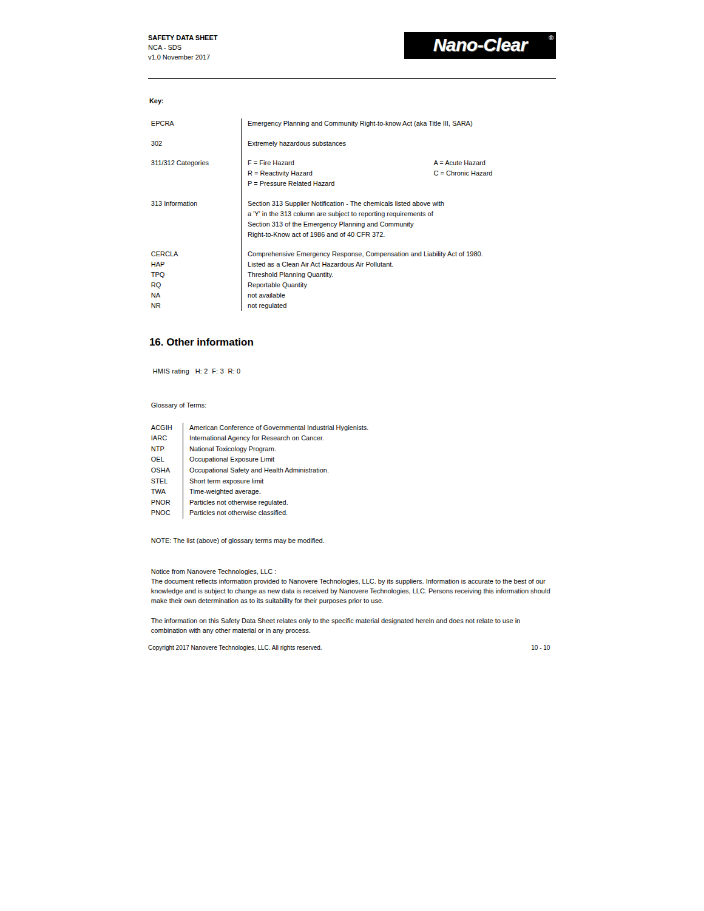SAFETY DATA SHEET
NCA - SDS
v1.0 November 2017
®
Nano-Clear
Key:
| EPCRA | Emergency Planning and Community Right-to-know Act (aka Title III, SARA) |
| 302 | Extremely hazardous substances |
| 311/312 Categories | F = Fire Hazard A = Acute Hazard R = Reactivity Hazard C = Chronic Hazard P = Pressure Related Hazard |
| 313 Information | Section 313 Supplier Notification - The chemicals listed above with a 'Y' in the 313 column are subject to reporting requirements of Section 313 of the Emergency Planning and Community Right-to-Know act of 1986 and of 40 CFR 372. |
| CERCLA | Comprehensive Emergency Response, Compensation and Liability Act of 1980. |
| HAP | Listed as a Clean Air Act Hazardous Air Pollutant. |
| TPQ | Threshold Planning Quantity. |
| RQ | Reportable Quantity |
| NA | not available |
| NR | not regulated |
16. Other information
HMIS rating H: 2 F: 3 R: 0
Glossary of Terms:
| ACGIH | American Conference of Governmental Industrial Hygienists. |
| IARC | International Agency for Research on Cancer. |
| NTP | National Toxicology Program. |
| OEL | Occupational Exposure Limit |
| OSHA | Occupational Safety and Health Administration. |
| STEL | Short term exposure limit |
| TWA | Time-weighted average. |
| PNOR | Particles not otherwise regulated. |
| PNOC | Particles not otherwise classified. |
NOTE: The list (above) of glossary terms may be modified.
Notice from Nanovere Technologies, LLC :
The document reflects information provided to Nanovere Technologies, LLC. by its suppliers. Information is accurate to the best of our knowledge and is subject to change as new data is received by Nanovere Technologies, LLC. Persons receiving this information should make their own determination as to its suitability for their purposes prior to use.
The information on this Safety Data Sheet relates only to the specific material designated herein and does not relate to use in combination with any other material or in any process.
Copyright 2017 Nanovere Technologies, LLC. All rights reserved.
10 - 10